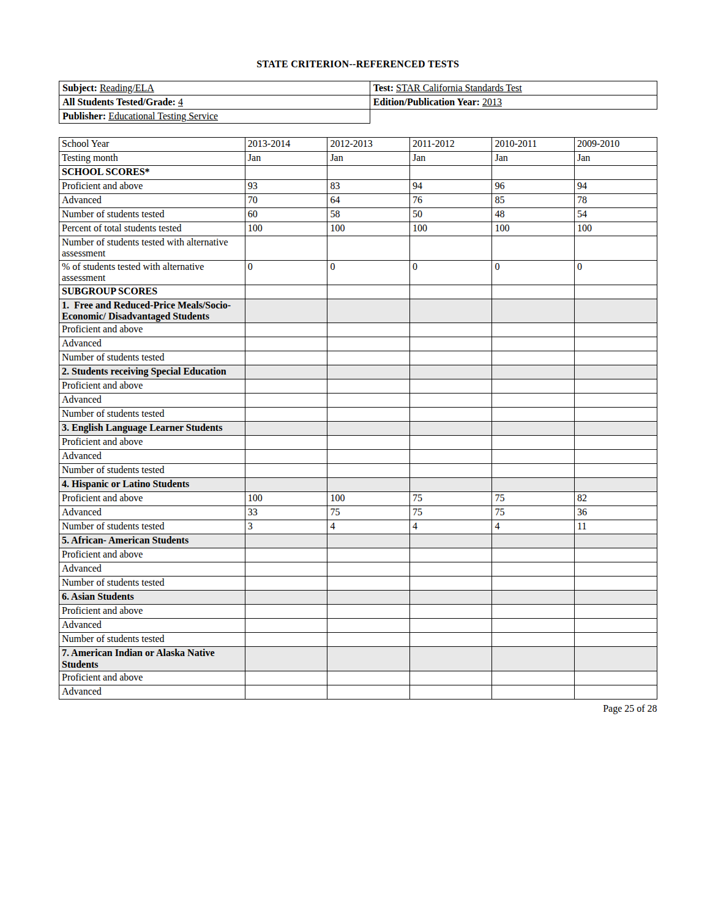STATE CRITERION--REFERENCED TESTS
| Subject: Reading/ELA | Test: STAR California Standards Test |
| All Students Tested/Grade: 4 | Edition/Publication Year: 2013 |
| Publisher: Educational Testing Service | |
| School Year | 2013-2014 | 2012-2013 | 2011-2012 | 2010-2011 | 2009-2010 |
| Testing month | Jan | Jan | Jan | Jan | Jan |
| SCHOOL SCORES* | | | | | |
| Proficient and above | 93 | 83 | 94 | 96 | 94 |
| Advanced | 70 | 64 | 76 | 85 | 78 |
| Number of students tested | 60 | 58 | 50 | 48 | 54 |
| Percent of total students tested | 100 | 100 | 100 | 100 | 100 |
| Number of students tested with alternative assessment | | | | | |
| % of students tested with alternative assessment | 0 | 0 | 0 | 0 | 0 |
| SUBGROUP SCORES | | | | | |
| 1. Free and Reduced-Price Meals/Socio-Economic/ Disadvantaged Students | | | | | |
| Proficient and above | | | | | |
| Advanced | | | | | |
| Number of students tested | | | | | |
| 2. Students receiving Special Education | | | | | |
| Proficient and above | | | | | |
| Advanced | | | | | |
| Number of students tested | | | | | |
| 3. English Language Learner Students | | | | | |
| Proficient and above | | | | | |
| Advanced | | | | | |
| Number of students tested | | | | | |
| 4. Hispanic or Latino Students | | | | | |
| Proficient and above | 100 | 100 | 75 | 75 | 82 |
| Advanced | 33 | 75 | 75 | 75 | 36 |
| Number of students tested | 3 | 4 | 4 | 4 | 11 |
| 5. African- American Students | | | | | |
| Proficient and above | | | | | |
| Advanced | | | | | |
| Number of students tested | | | | | |
| 6. Asian Students | | | | | |
| Proficient and above | | | | | |
| Advanced | | | | | |
| Number of students tested | | | | | |
| 7. American Indian or Alaska Native Students | | | | | |
| Proficient and above | | | | | |
| Advanced | | | | | |
Page 25 of 28